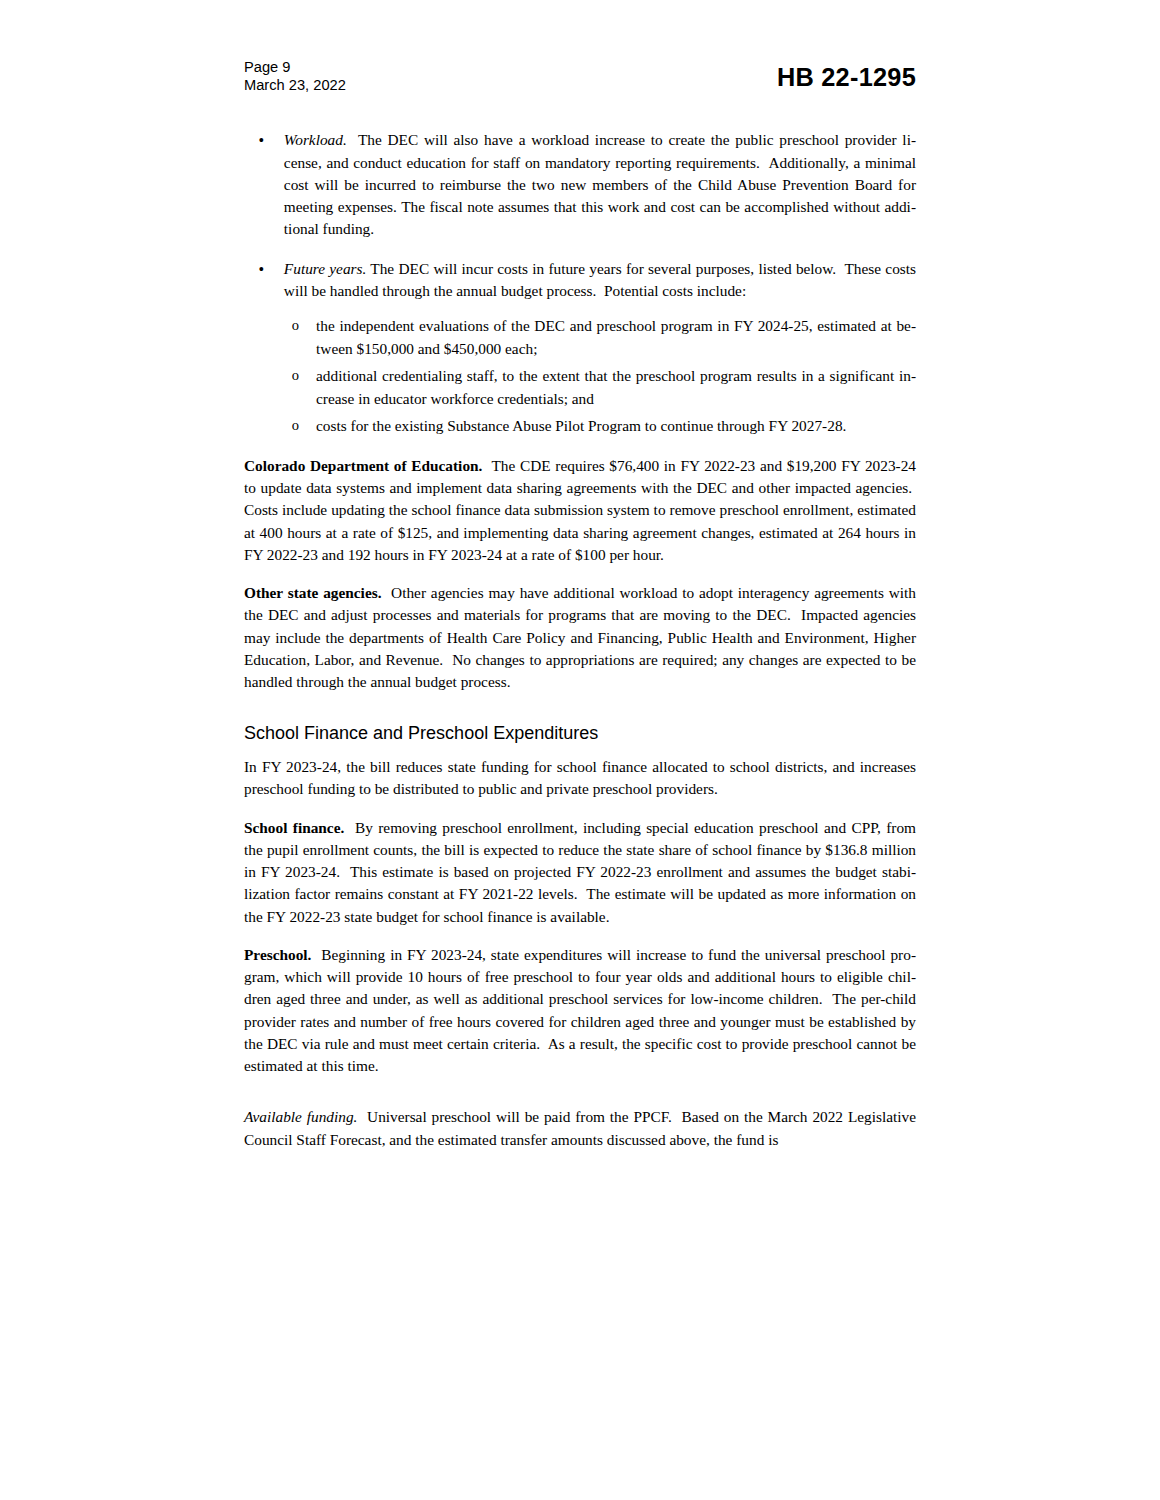Page 9
March 23, 2022
HB 22-1295
Workload. The DEC will also have a workload increase to create the public preschool provider license, and conduct education for staff on mandatory reporting requirements. Additionally, a minimal cost will be incurred to reimburse the two new members of the Child Abuse Prevention Board for meeting expenses. The fiscal note assumes that this work and cost can be accomplished without additional funding.
Future years. The DEC will incur costs in future years for several purposes, listed below. These costs will be handled through the annual budget process. Potential costs include:
the independent evaluations of the DEC and preschool program in FY 2024-25, estimated at between $150,000 and $450,000 each;
additional credentialing staff, to the extent that the preschool program results in a significant increase in educator workforce credentials; and
costs for the existing Substance Abuse Pilot Program to continue through FY 2027-28.
Colorado Department of Education. The CDE requires $76,400 in FY 2022-23 and $19,200 FY 2023-24 to update data systems and implement data sharing agreements with the DEC and other impacted agencies. Costs include updating the school finance data submission system to remove preschool enrollment, estimated at 400 hours at a rate of $125, and implementing data sharing agreement changes, estimated at 264 hours in FY 2022-23 and 192 hours in FY 2023-24 at a rate of $100 per hour.
Other state agencies. Other agencies may have additional workload to adopt interagency agreements with the DEC and adjust processes and materials for programs that are moving to the DEC. Impacted agencies may include the departments of Health Care Policy and Financing, Public Health and Environment, Higher Education, Labor, and Revenue. No changes to appropriations are required; any changes are expected to be handled through the annual budget process.
School Finance and Preschool Expenditures
In FY 2023-24, the bill reduces state funding for school finance allocated to school districts, and increases preschool funding to be distributed to public and private preschool providers.
School finance. By removing preschool enrollment, including special education preschool and CPP, from the pupil enrollment counts, the bill is expected to reduce the state share of school finance by $136.8 million in FY 2023-24. This estimate is based on projected FY 2022-23 enrollment and assumes the budget stabilization factor remains constant at FY 2021-22 levels. The estimate will be updated as more information on the FY 2022-23 state budget for school finance is available.
Preschool. Beginning in FY 2023-24, state expenditures will increase to fund the universal preschool program, which will provide 10 hours of free preschool to four year olds and additional hours to eligible children aged three and under, as well as additional preschool services for low-income children. The per-child provider rates and number of free hours covered for children aged three and younger must be established by the DEC via rule and must meet certain criteria. As a result, the specific cost to provide preschool cannot be estimated at this time.
Available funding. Universal preschool will be paid from the PPCF. Based on the March 2022 Legislative Council Staff Forecast, and the estimated transfer amounts discussed above, the fund is